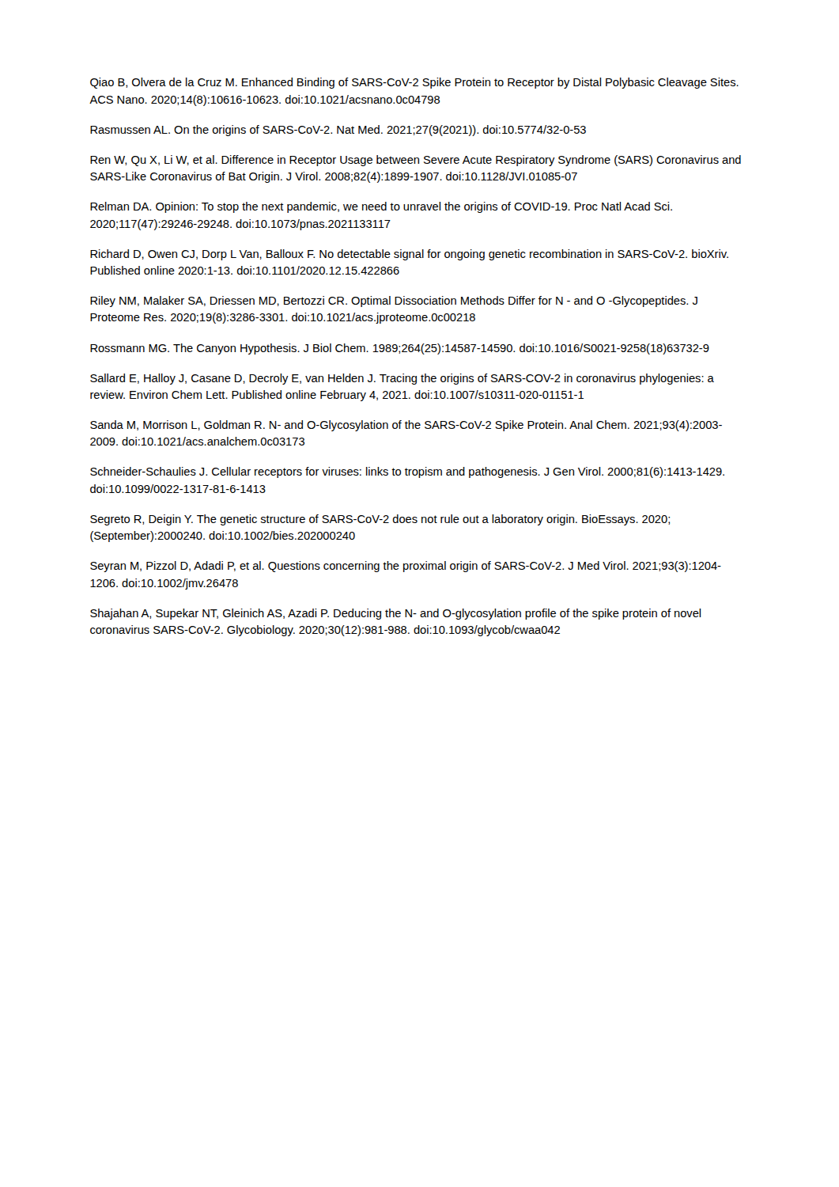Qiao B, Olvera de la Cruz M. Enhanced Binding of SARS-CoV-2 Spike Protein to Receptor by Distal Polybasic Cleavage Sites. ACS Nano. 2020;14(8):10616-10623. doi:10.1021/acsnano.0c04798
Rasmussen AL. On the origins of SARS-CoV-2. Nat Med. 2021;27(9(2021)). doi:10.5774/32-0-53
Ren W, Qu X, Li W, et al. Difference in Receptor Usage between Severe Acute Respiratory Syndrome (SARS) Coronavirus and SARS-Like Coronavirus of Bat Origin. J Virol. 2008;82(4):1899-1907. doi:10.1128/JVI.01085-07
Relman DA. Opinion: To stop the next pandemic, we need to unravel the origins of COVID-19. Proc Natl Acad Sci. 2020;117(47):29246-29248. doi:10.1073/pnas.2021133117
Richard D, Owen CJ, Dorp L Van, Balloux F. No detectable signal for ongoing genetic recombination in SARS-CoV-2. bioXriv. Published online 2020:1-13. doi:10.1101/2020.12.15.422866
Riley NM, Malaker SA, Driessen MD, Bertozzi CR. Optimal Dissociation Methods Differ for N - and O -Glycopeptides. J Proteome Res. 2020;19(8):3286-3301. doi:10.1021/acs.jproteome.0c00218
Rossmann MG. The Canyon Hypothesis. J Biol Chem. 1989;264(25):14587-14590. doi:10.1016/S0021-9258(18)63732-9
Sallard E, Halloy J, Casane D, Decroly E, van Helden J. Tracing the origins of SARS-COV-2 in coronavirus phylogenies: a review. Environ Chem Lett. Published online February 4, 2021. doi:10.1007/s10311-020-01151-1
Sanda M, Morrison L, Goldman R. N- and O-Glycosylation of the SARS-CoV-2 Spike Protein. Anal Chem. 2021;93(4):2003-2009. doi:10.1021/acs.analchem.0c03173
Schneider-Schaulies J. Cellular receptors for viruses: links to tropism and pathogenesis. J Gen Virol. 2000;81(6):1413-1429. doi:10.1099/0022-1317-81-6-1413
Segreto R, Deigin Y. The genetic structure of SARS-CoV-2 does not rule out a laboratory origin. BioEssays. 2020;(September):2000240. doi:10.1002/bies.202000240
Seyran M, Pizzol D, Adadi P, et al. Questions concerning the proximal origin of SARS-CoV-2. J Med Virol. 2021;93(3):1204-1206. doi:10.1002/jmv.26478
Shajahan A, Supekar NT, Gleinich AS, Azadi P. Deducing the N- and O-glycosylation profile of the spike protein of novel coronavirus SARS-CoV-2. Glycobiology. 2020;30(12):981-988. doi:10.1093/glycob/cwaa042